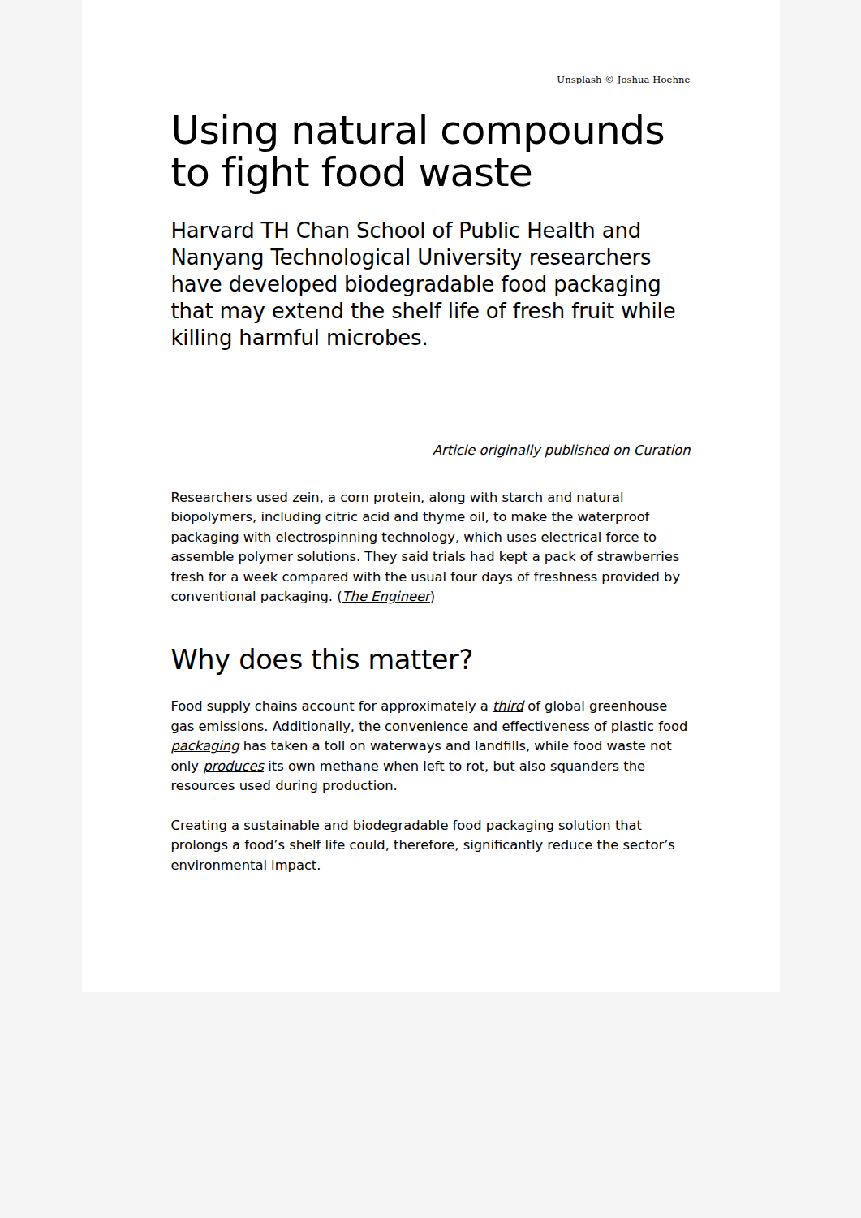Unsplash © Joshua Hoehne
Using natural compounds to fight food waste
Harvard TH Chan School of Public Health and Nanyang Technological University researchers have developed biodegradable food packaging that may extend the shelf life of fresh fruit while killing harmful microbes.
Article originally published on Curation
Researchers used zein, a corn protein, along with starch and natural biopolymers, including citric acid and thyme oil, to make the waterproof packaging with electrospinning technology, which uses electrical force to assemble polymer solutions. They said trials had kept a pack of strawberries fresh for a week compared with the usual four days of freshness provided by conventional packaging. (The Engineer)
Why does this matter?
Food supply chains account for approximately a third of global greenhouse gas emissions. Additionally, the convenience and effectiveness of plastic food packaging has taken a toll on waterways and landfills, while food waste not only produces its own methane when left to rot, but also squanders the resources used during production.
Creating a sustainable and biodegradable food packaging solution that prolongs a food’s shelf life could, therefore, significantly reduce the sector’s environmental impact.